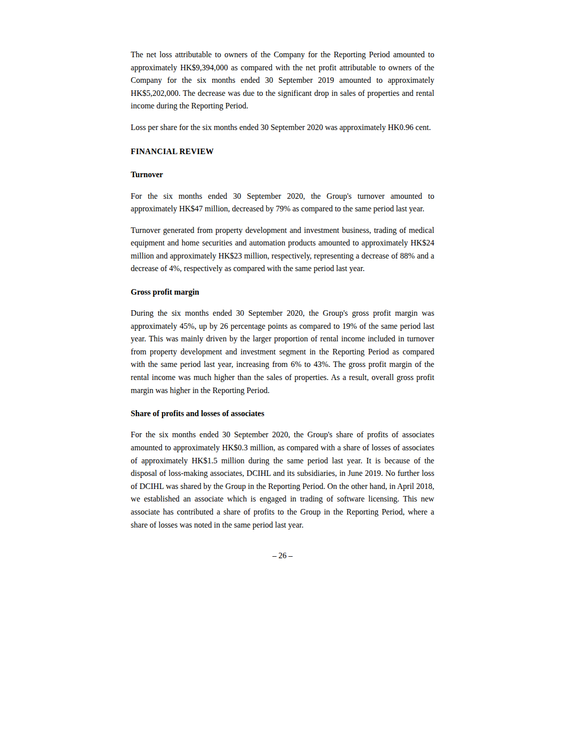The net loss attributable to owners of the Company for the Reporting Period amounted to approximately HK$9,394,000 as compared with the net profit attributable to owners of the Company for the six months ended 30 September 2019 amounted to approximately HK$5,202,000. The decrease was due to the significant drop in sales of properties and rental income during the Reporting Period.
Loss per share for the six months ended 30 September 2020 was approximately HK0.96 cent.
Financial Review
Turnover
For the six months ended 30 September 2020, the Group's turnover amounted to approximately HK$47 million, decreased by 79% as compared to the same period last year.
Turnover generated from property development and investment business, trading of medical equipment and home securities and automation products amounted to approximately HK$24 million and approximately HK$23 million, respectively, representing a decrease of 88% and a decrease of 4%, respectively as compared with the same period last year.
Gross profit margin
During the six months ended 30 September 2020, the Group's gross profit margin was approximately 45%, up by 26 percentage points as compared to 19% of the same period last year. This was mainly driven by the larger proportion of rental income included in turnover from property development and investment segment in the Reporting Period as compared with the same period last year, increasing from 6% to 43%. The gross profit margin of the rental income was much higher than the sales of properties. As a result, overall gross profit margin was higher in the Reporting Period.
Share of profits and losses of associates
For the six months ended 30 September 2020, the Group's share of profits of associates amounted to approximately HK$0.3 million, as compared with a share of losses of associates of approximately HK$1.5 million during the same period last year. It is because of the disposal of loss-making associates, DCIHL and its subsidiaries, in June 2019. No further loss of DCIHL was shared by the Group in the Reporting Period. On the other hand, in April 2018, we established an associate which is engaged in trading of software licensing. This new associate has contributed a share of profits to the Group in the Reporting Period, where a share of losses was noted in the same period last year.
– 26 –